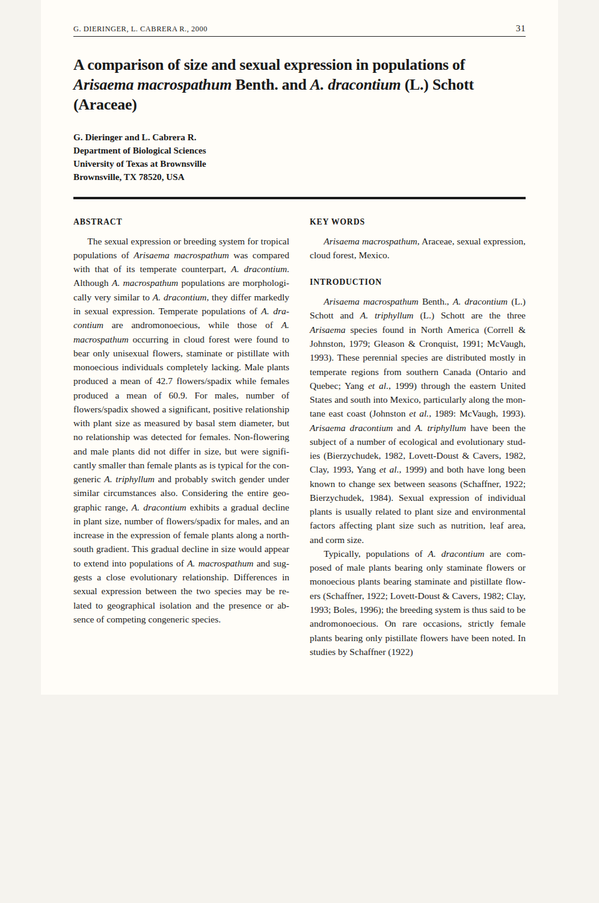G. Dieringer, L. Cabrera R., 2000 31
A comparison of size and sexual expression in populations of Arisaema macrospathum Benth. and A. dracontium (L.) Schott (Araceae)
G. Dieringer and L. Cabrera R.
Department of Biological Sciences
University of Texas at Brownsville
Brownsville, TX 78520, USA
ABSTRACT
The sexual expression or breeding system for tropical populations of Arisaema macrospathum was compared with that of its temperate counterpart, A. dracontium. Although A. macrospathum populations are morphologically very similar to A. dracontium, they differ markedly in sexual expression. Temperate populations of A. dracontium are andromonoecious, while those of A. macrospathum occurring in cloud forest were found to bear only unisexual flowers, staminate or pistillate with monoecious individuals completely lacking. Male plants produced a mean of 42.7 flowers/spadix while females produced a mean of 60.9. For males, number of flowers/spadix showed a significant, positive relationship with plant size as measured by basal stem diameter, but no relationship was detected for females. Non-flowering and male plants did not differ in size, but were significantly smaller than female plants as is typical for the congeneric A. triphyllum and probably switch gender under similar circumstances also. Considering the entire geographic range, A. dracontium exhibits a gradual decline in plant size, number of flowers/spadix for males, and an increase in the expression of female plants along a north-south gradient. This gradual decline in size would appear to extend into populations of A. macrospathum and suggests a close evolutionary relationship. Differences in sexual expression between the two species may be related to geographical isolation and the presence or absence of competing congeneric species.
KEY WORDS
Arisaema macrospathum, Araceae, sexual expression, cloud forest, Mexico.
INTRODUCTION
Arisaema macrospathum Benth., A. dracontium (L.) Schott and A. triphyllum (L.) Schott are the three Arisaema species found in North America (Correll & Johnston, 1979; Gleason & Cronquist, 1991; McVaugh, 1993). These perennial species are distributed mostly in temperate regions from southern Canada (Ontario and Quebec; Yang et al., 1999) through the eastern United States and south into Mexico, particularly along the montane east coast (Johnston et al., 1989: McVaugh, 1993). Arisaema dracontium and A. triphyllum have been the subject of a number of ecological and evolutionary studies (Bierzychudek, 1982, Lovett-Doust & Cavers, 1982, Clay, 1993, Yang et al., 1999) and both have long been known to change sex between seasons (Schaffner, 1922; Bierzychudek, 1984). Sexual expression of individual plants is usually related to plant size and environmental factors affecting plant size such as nutrition, leaf area, and corm size.
Typically, populations of A. dracontium are composed of male plants bearing only staminate flowers or monoecious plants bearing staminate and pistillate flowers (Schaffner, 1922; Lovett-Doust & Cavers, 1982; Clay, 1993; Boles, 1996); the breeding system is thus said to be andromonoecious. On rare occasions, strictly female plants bearing only pistillate flowers have been noted. In studies by Schaffner (1922)